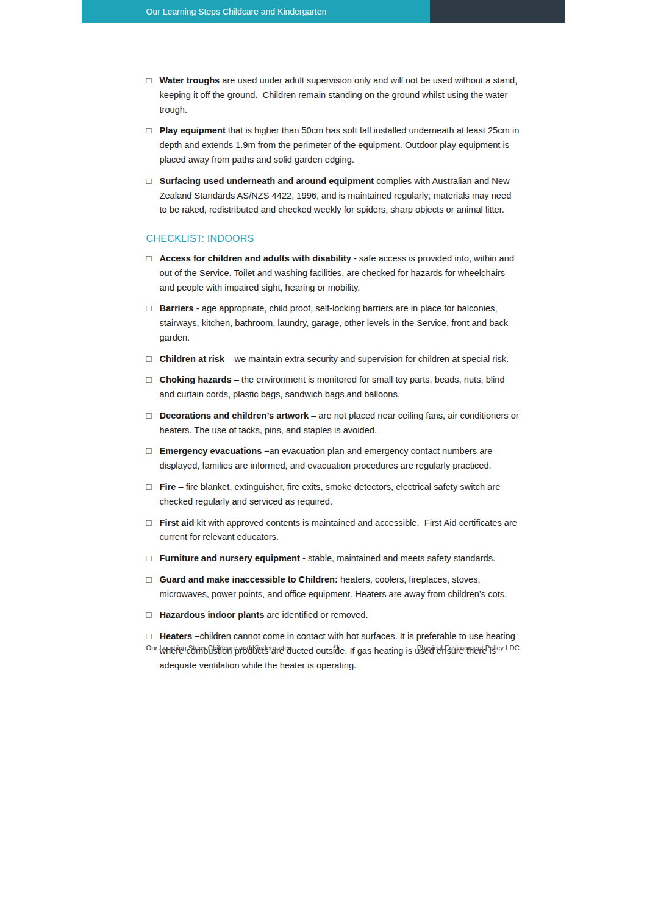Our Learning Steps Childcare and Kindergarten
Water troughs are used under adult supervision only and will not be used without a stand, keeping it off the ground. Children remain standing on the ground whilst using the water trough.
Play equipment that is higher than 50cm has soft fall installed underneath at least 25cm in depth and extends 1.9m from the perimeter of the equipment. Outdoor play equipment is placed away from paths and solid garden edging.
Surfacing used underneath and around equipment complies with Australian and New Zealand Standards AS/NZS 4422, 1996, and is maintained regularly; materials may need to be raked, redistributed and checked weekly for spiders, sharp objects or animal litter.
CHECKLIST: INDOORS
Access for children and adults with disability - safe access is provided into, within and out of the Service. Toilet and washing facilities, are checked for hazards for wheelchairs and people with impaired sight, hearing or mobility.
Barriers - age appropriate, child proof, self-locking barriers are in place for balconies, stairways, kitchen, bathroom, laundry, garage, other levels in the Service, front and back garden.
Children at risk – we maintain extra security and supervision for children at special risk.
Choking hazards – the environment is monitored for small toy parts, beads, nuts, blind and curtain cords, plastic bags, sandwich bags and balloons.
Decorations and children’s artwork – are not placed near ceiling fans, air conditioners or heaters. The use of tacks, pins, and staples is avoided.
Emergency evacuations –an evacuation plan and emergency contact numbers are displayed, families are informed, and evacuation procedures are regularly practiced.
Fire – fire blanket, extinguisher, fire exits, smoke detectors, electrical safety switch are checked regularly and serviced as required.
First aid kit with approved contents is maintained and accessible. First Aid certificates are current for relevant educators.
Furniture and nursery equipment - stable, maintained and meets safety standards.
Guard and make inaccessible to Children: heaters, coolers, fireplaces, stoves, microwaves, power points, and office equipment. Heaters are away from children’s cots.
Hazardous indoor plants are identified or removed.
Heaters –children cannot come in contact with hot surfaces. It is preferable to use heating where combustion products are ducted outside. If gas heating is used ensure there is adequate ventilation while the heater is operating.
Our Learning Steps Childcare and Kindergarten
9
Physical Environment Policy LDC